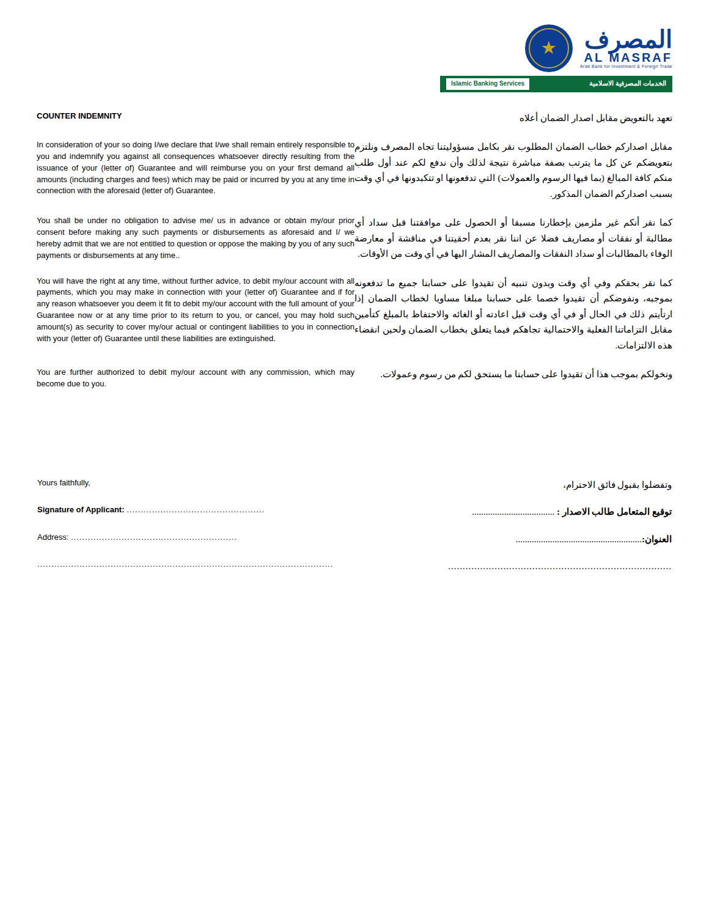★
المصرف
AL MASRAF
Arab Bank for Investment & Foreign Trade
Islamic Banking Services الخدمات المصرفية الاسلامية
| COUNTER INDEMNITY | تعهد بالتعويض مقابل اصدار الضمان أعلاه |
| In consideration of your so doing I/we declare that I/we shall remain entirely responsible to you and indemnify you against all consequences whatsoever directly resulting from the issuance of your (letter of) Guarantee and will reimburse you on your first demand all amounts (including charges and fees) which may be paid or incurred by you at any time in connection with the aforesaid (letter of) Guarantee. | مقابل اصداركم خطاب الضمان المطلوب نقر بكامل مسؤوليتنا تجاه المصرف ونلتزم بتعويضكم عن كل ما يترتب بصفة مباشرة نتيجة لذلك وأن ندفع لكم عند أول طلب منكم كافة المبالغ (بما فيها الرسوم والعمولات) التي تدفعونها او تتكبدونها في أي وقت بسبب اصداركم الضمان المذكور. |
| You shall be under no obligation to advise me/ us in advance or obtain my/our prior consent before making any such payments or disbursements as aforesaid and I/ we hereby admit that we are not entitled to question or oppose the making by you of any such payments or disbursements at any time.. | كما نقر أنكم غير ملزمين بإخطارنا مسبقا أو الحصول على موافقتنا قبل سداد أي مطالبة أو نفقات أو مصاريف فضلا عن اننا نقر بعدم أحقيتنا في مناقشة أو معارضة الوفاء بالمطالبات أو سداد النفقات والمصاريف المشار اليها في أي وقت من الأوقات. |
| You will have the right at any time, without further advice, to debit my/our account with all payments, which you may make in connection with your (letter of) Guarantee and if for any reason whatsoever you deem it fit to debit my/our account with the full amount of your Guarantee now or at any time prior to its return to you, or cancel, you may hold such amount(s) as security to cover my/our actual or contingent liabilities to you in connection with your (letter of) Guarantee until these liabilities are extinguished. | كما نقر بحقكم وفي أي وقت وبدون تنبيه أن تقيدوا على حسابنا جميع ما تدفعونه بموجبه، ونفوضكم أن تقيدوا خصما على حسابنا مبلغا مساويا لخطاب الضمان إذا ارتأيتم ذلك في الحال أو في أي وقت قبل اعادته أو الغائه والاحتفاظ بالمبلغ كتأمين مقابل التزاماتنا الفعلية والاحتمالية تجاهكم فيما يتعلق بخطاب الضمان ولحين انقضاء هذه الالتزامات. |
| You are further authorized to debit my/our account with any commission, which may become due to you. | ونخولكم بموجب هذا أن تقيدوا على حسابنا ما يستحق لكم من رسوم وعمولات. |
| Yours faithfully, | وتفضلوا بقبول فائق الاحترام، |
| Signature of Applicant: ................................................. | توقيع المتعامل طالب الاصدار : .................................... |
| Address: ........................................................... | العنوان: ....................................................... |
| ......................................................................................................... | ............................................................................. |